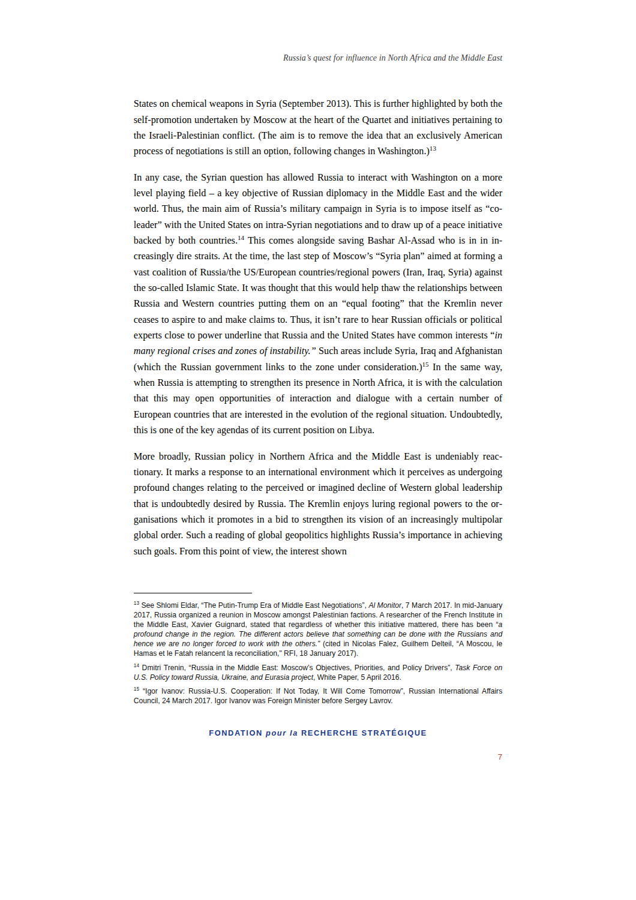Russia’s quest for influence in North Africa and the Middle East
States on chemical weapons in Syria (September 2013). This is further highlighted by both the self-promotion undertaken by Moscow at the heart of the Quartet and initiatives pertaining to the Israeli-Palestinian conflict. (The aim is to remove the idea that an exclusively American process of negotiations is still an option, following changes in Washington.)13
In any case, the Syrian question has allowed Russia to interact with Washington on a more level playing field – a key objective of Russian diplomacy in the Middle East and the wider world. Thus, the main aim of Russia’s military campaign in Syria is to impose itself as “co-leader” with the United States on intra-Syrian negotiations and to draw up of a peace initiative backed by both countries.14 This comes alongside saving Bashar Al-Assad who is in in increasingly dire straits. At the time, the last step of Moscow’s “Syria plan” aimed at forming a vast coalition of Russia/the US/European countries/regional powers (Iran, Iraq, Syria) against the so-called Islamic State. It was thought that this would help thaw the relationships between Russia and Western countries putting them on an “equal footing” that the Kremlin never ceases to aspire to and make claims to. Thus, it isn’t rare to hear Russian officials or political experts close to power underline that Russia and the United States have common interests “in many regional crises and zones of instability.” Such areas include Syria, Iraq and Afghanistan (which the Russian government links to the zone under consideration.)15 In the same way, when Russia is attempting to strengthen its presence in North Africa, it is with the calculation that this may open opportunities of interaction and dialogue with a certain number of European countries that are interested in the evolution of the regional situation. Undoubtedly, this is one of the key agendas of its current position on Libya.
More broadly, Russian policy in Northern Africa and the Middle East is undeniably reactionary. It marks a response to an international environment which it perceives as undergoing profound changes relating to the perceived or imagined decline of Western global leadership that is undoubtedly desired by Russia. The Kremlin enjoys luring regional powers to the organisations which it promotes in a bid to strengthen its vision of an increasingly multipolar global order. Such a reading of global geopolitics highlights Russia’s importance in achieving such goals. From this point of view, the interest shown
13 See Shlomi Eldar, “The Putin-Trump Era of Middle East Negotiations”, Al Monitor, 7 March 2017. In mid-January 2017, Russia organized a reunion in Moscow amongst Palestinian factions. A researcher of the French Institute in the Middle East, Xavier Guignard, stated that regardless of whether this initiative mattered, there has been “a profound change in the region. The different actors believe that something can be done with the Russians and hence we are no longer forced to work with the others.” (cited in Nicolas Falez, Guilhem Delteil, “A Moscou, le Hamas et le Fatah relancent la reconciliation," RFI, 18 January 2017).
14 Dmitri Trenin, “Russia in the Middle East: Moscow’s Objectives, Priorities, and Policy Drivers”, Task Force on U.S. Policy toward Russia, Ukraine, and Eurasia project, White Paper, 5 April 2016.
15 “Igor Ivanov: Russia-U.S. Cooperation: If Not Today, It Will Come Tomorrow”, Russian International Affairs Council, 24 March 2017. Igor Ivanov was Foreign Minister before Sergey Lavrov.
FONDATION pour la RECHERCHE STRATÉGIQUE
7